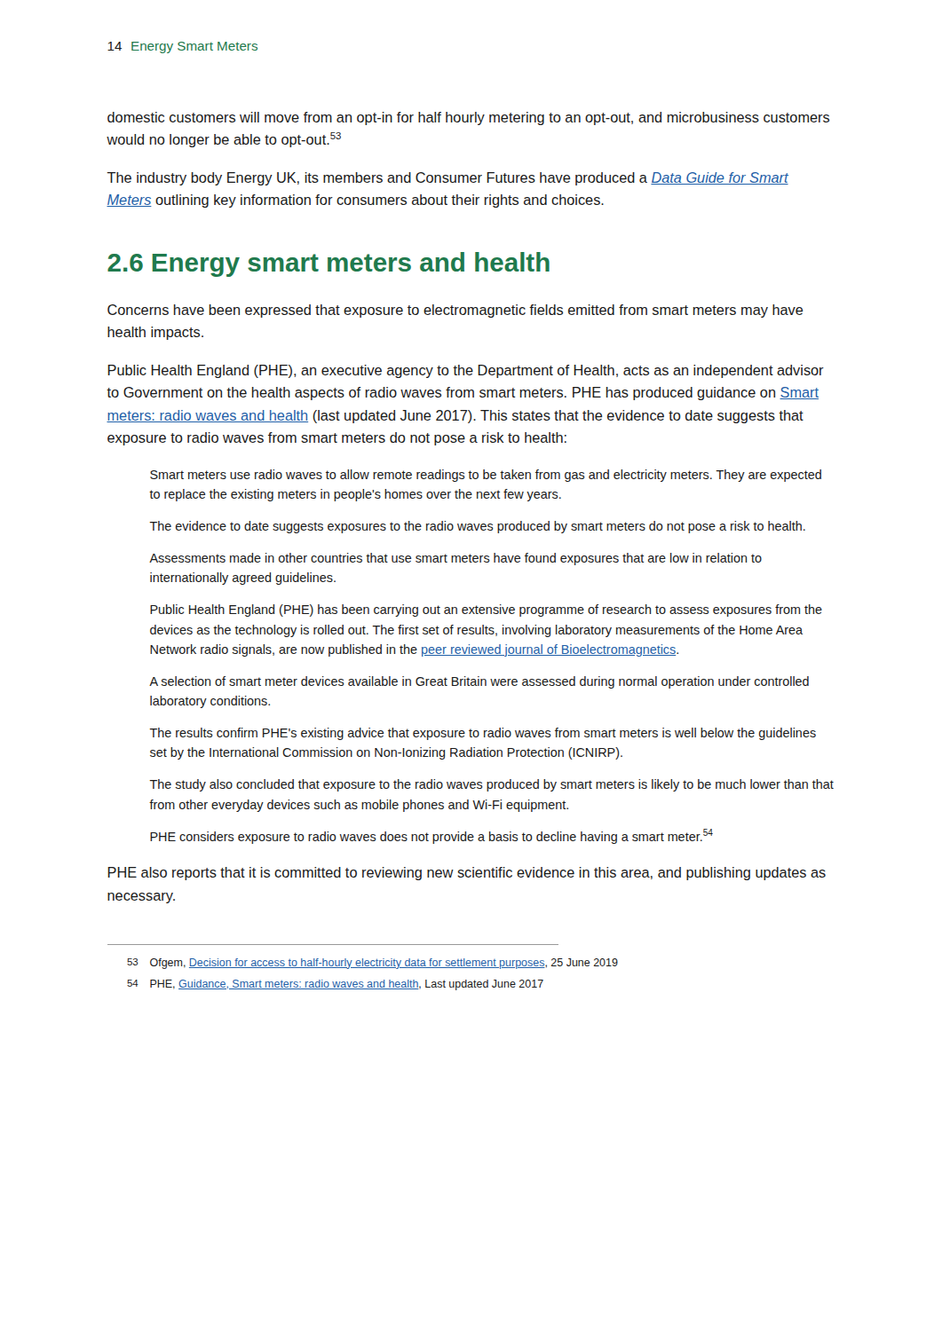14 Energy Smart Meters
domestic customers will move from an opt-in for half hourly metering to an opt-out, and microbusiness customers would no longer be able to opt-out.53
The industry body Energy UK, its members and Consumer Futures have produced a Data Guide for Smart Meters outlining key information for consumers about their rights and choices.
2.6 Energy smart meters and health
Concerns have been expressed that exposure to electromagnetic fields emitted from smart meters may have health impacts.
Public Health England (PHE), an executive agency to the Department of Health, acts as an independent advisor to Government on the health aspects of radio waves from smart meters. PHE has produced guidance on Smart meters: radio waves and health (last updated June 2017). This states that the evidence to date suggests that exposure to radio waves from smart meters do not pose a risk to health:
Smart meters use radio waves to allow remote readings to be taken from gas and electricity meters. They are expected to replace the existing meters in people's homes over the next few years.
The evidence to date suggests exposures to the radio waves produced by smart meters do not pose a risk to health.
Assessments made in other countries that use smart meters have found exposures that are low in relation to internationally agreed guidelines.
Public Health England (PHE) has been carrying out an extensive programme of research to assess exposures from the devices as the technology is rolled out. The first set of results, involving laboratory measurements of the Home Area Network radio signals, are now published in the peer reviewed journal of Bioelectromagnetics.
A selection of smart meter devices available in Great Britain were assessed during normal operation under controlled laboratory conditions.
The results confirm PHE's existing advice that exposure to radio waves from smart meters is well below the guidelines set by the International Commission on Non-Ionizing Radiation Protection (ICNIRP).
The study also concluded that exposure to the radio waves produced by smart meters is likely to be much lower than that from other everyday devices such as mobile phones and Wi-Fi equipment.
PHE considers exposure to radio waves does not provide a basis to decline having a smart meter.54
PHE also reports that it is committed to reviewing new scientific evidence in this area, and publishing updates as necessary.
53 Ofgem, Decision for access to half-hourly electricity data for settlement purposes, 25 June 2019
54 PHE, Guidance, Smart meters: radio waves and health, Last updated June 2017